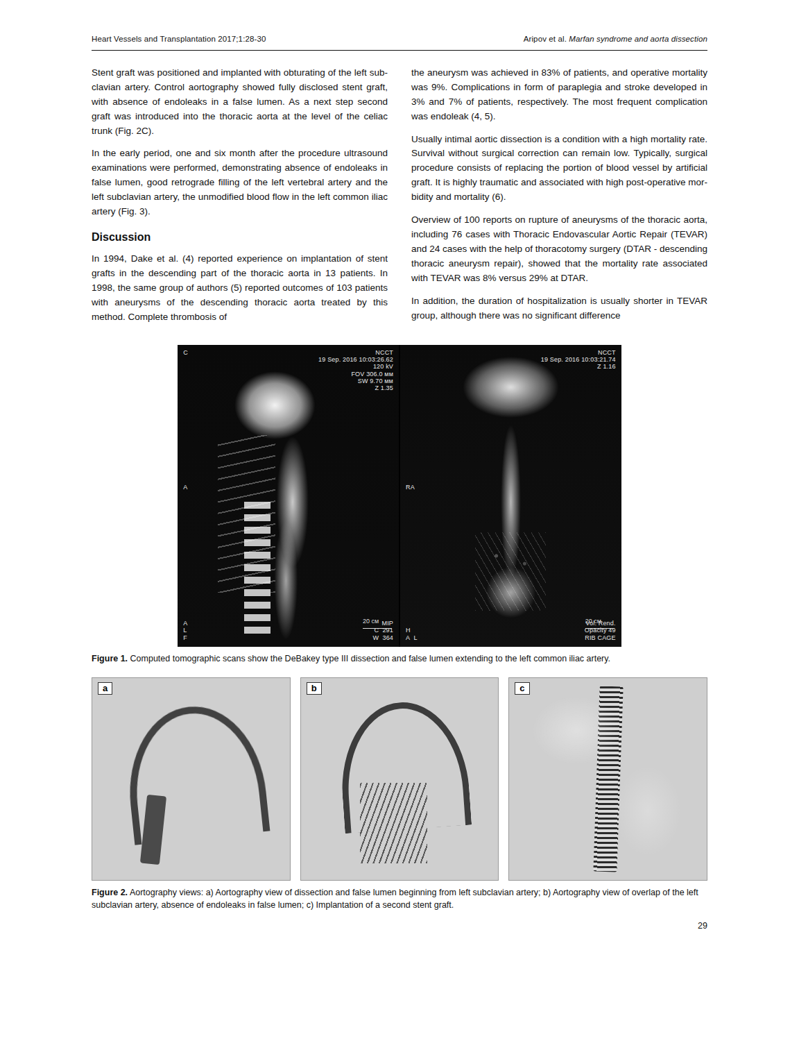Heart Vessels and Transplantation 2017;1:28-30
Aripov et al. Marfan syndrome and aorta dissection
Stent graft was positioned and implanted with obturating of the left subclavian artery. Control aortography showed fully disclosed stent graft, with absence of endoleaks in a false lumen. As a next step second graft was introduced into the thoracic aorta at the level of the celiac trunk (Fig. 2C).
In the early period, one and six month after the procedure ultrasound examinations were performed, demonstrating absence of endoleaks in false lumen, good retrograde filling of the left vertebral artery and the left subclavian artery, the unmodified blood flow in the left common iliac artery (Fig. 3).
Discussion
In 1994, Dake et al. (4) reported experience on implantation of stent grafts in the descending part of the thoracic aorta in 13 patients. In 1998, the same group of authors (5) reported outcomes of 103 patients with aneurysms of the descending thoracic aorta treated by this method. Complete thrombosis of
the aneurysm was achieved in 83% of patients, and operative mortality was 9%. Complications in form of paraplegia and stroke developed in 3% and 7% of patients, respectively. The most frequent complication was endoleak (4, 5).
Usually intimal aortic dissection is a condition with a high mortality rate. Survival without surgical correction can remain low. Typically, surgical procedure consists of replacing the portion of blood vessel by artificial graft. It is highly traumatic and associated with high post-operative morbidity and mortality (6).
Overview of 100 reports on rupture of aneurysms of the thoracic aorta, including 76 cases with Thoracic Endovascular Aortic Repair (TEVAR) and 24 cases with the help of thoracotomy surgery (DTAR - descending thoracic aneurysm repair), showed that the mortality rate associated with TEVAR was 8% versus 29% at DTAR.
In addition, the duration of hospitalization is usually shorter in TEVAR group, although there was no significant difference
C
NCCT
19 Sep. 2016 10:03:26.62
120 kV
FOV 306.0 мм
SW 9.70 мм
Z 1.35
A
A
L
F
MIP
C 291
W 364
20 см
NCCT
19 Sep. 2016 10:03:21.74
Z 1.16
RA
H
A L
Vol. Rend.
Opacity 49
RIB CAGE
20 см
Figure 1. Computed tomographic scans show the DeBakey type III dissection and false lumen extending to the left common iliac artery.
a
b
c
Figure 2. Aortography views: a) Aortography view of dissection and false lumen beginning from left subclavian artery; b) Aortography view of overlap of the left subclavian artery, absence of endoleaks in false lumen; c) Implantation of a second stent graft.
29